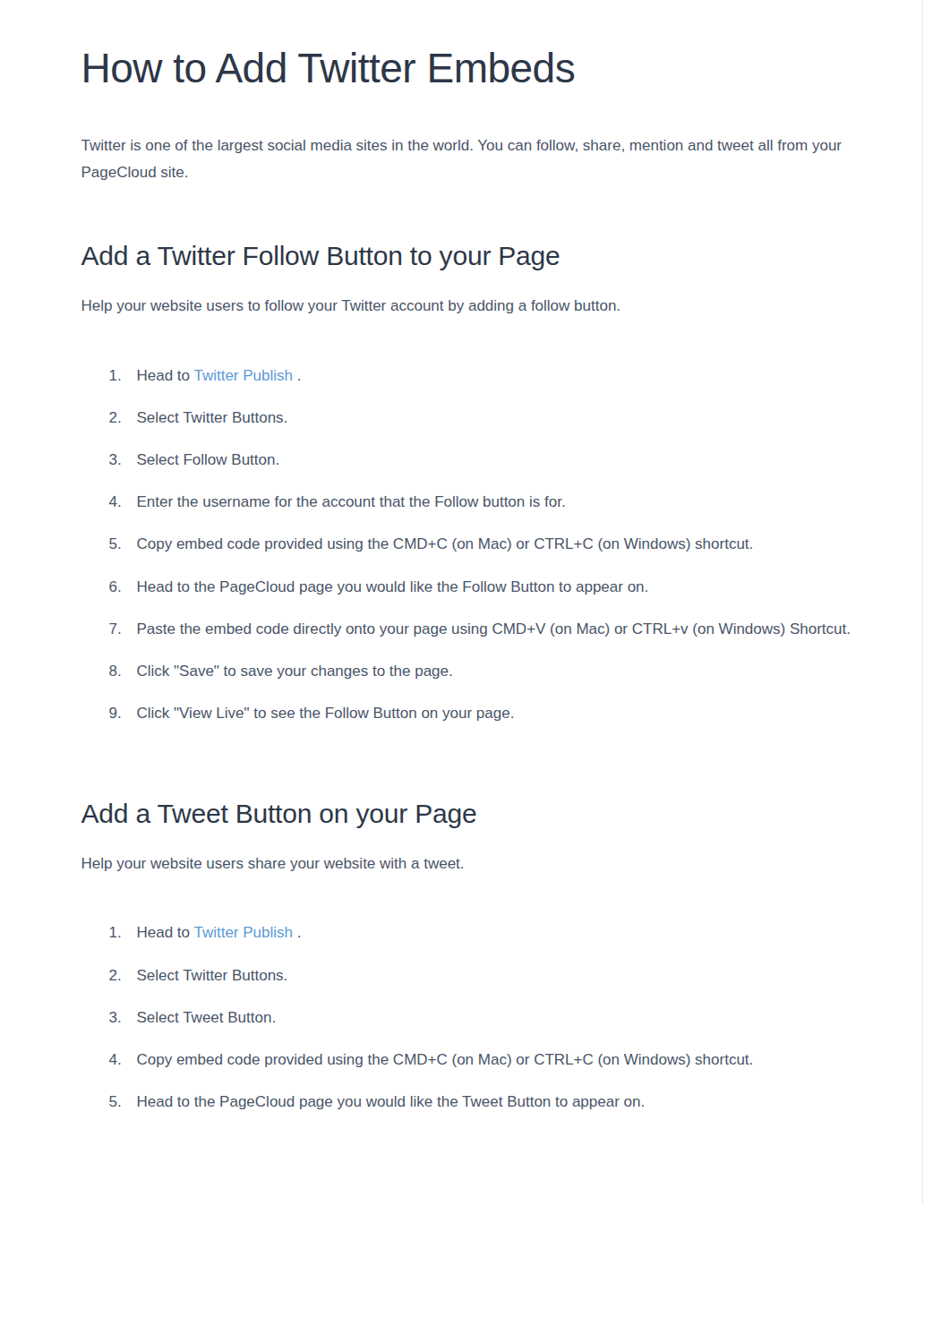How to Add Twitter Embeds
Twitter is one of the largest social media sites in the world. You can follow, share, mention and tweet all from your PageCloud site.
Add a Twitter Follow Button to your Page
Help your website users to follow your Twitter account by adding a follow button.
Head to Twitter Publish .
Select Twitter Buttons.
Select Follow Button.
Enter the username for the account that the Follow button is for.
Copy embed code provided using the CMD+C (on Mac) or CTRL+C (on Windows) shortcut.
Head to the PageCloud page you would like the Follow Button to appear on.
Paste the embed code directly onto your page using CMD+V (on Mac) or CTRL+v (on Windows) Shortcut.
Click "Save" to save your changes to the page.
Click "View Live" to see the Follow Button on your page.
Add a Tweet Button on your Page
Help your website users share your website with a tweet.
Head to Twitter Publish .
Select Twitter Buttons.
Select Tweet Button.
Copy embed code provided using the CMD+C (on Mac) or CTRL+C (on Windows) shortcut.
Head to the PageCloud page you would like the Tweet Button to appear on.